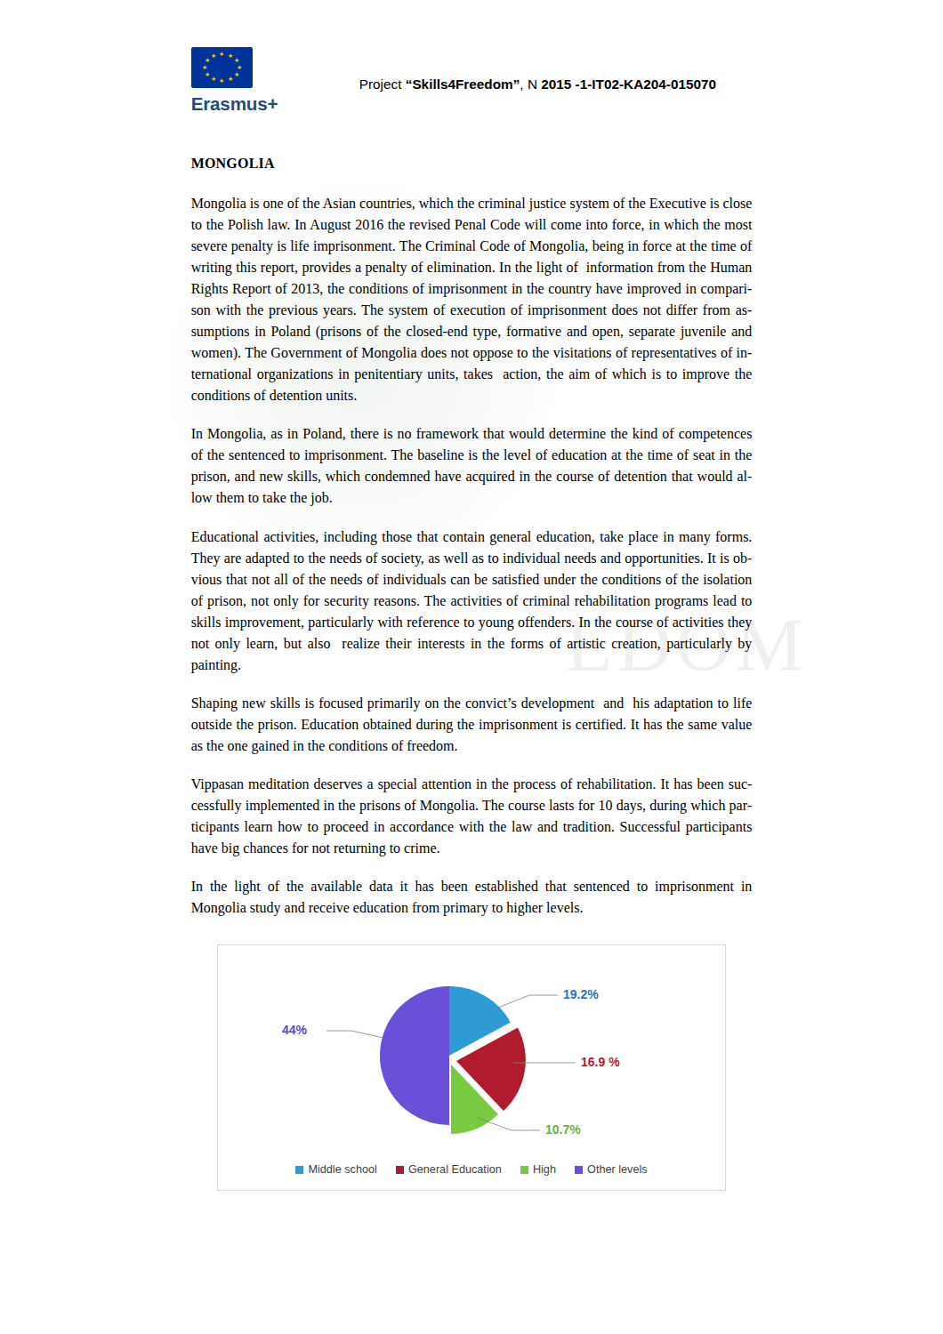EDOM
★ ★ ★ ★ ★ ★ ★ ★ ★ ★ ★ ★
Erasmus+
Project “Skills4Freedom”, N 2015 -1-IT02-KA204-015070
MONGOLIA
Mongolia is one of the Asian countries, which the criminal justice system of the Executive is close to the Polish law. In August 2016 the revised Penal Code will come into force, in which the most severe penalty is life imprisonment. The Criminal Code of Mongolia, being in force at the time of writing this report, provides a penalty of elimination. In the light of information from the Human Rights Report of 2013, the conditions of imprisonment in the country have improved in comparison with the previous years. The system of execution of imprisonment does not differ from assumptions in Poland (prisons of the closed-end type, formative and open, separate juvenile and women). The Government of Mongolia does not oppose to the visitations of representatives of international organizations in penitentiary units, takes action, the aim of which is to improve the conditions of detention units.
In Mongolia, as in Poland, there is no framework that would determine the kind of competences of the sentenced to imprisonment. The baseline is the level of education at the time of seat in the prison, and new skills, which condemned have acquired in the course of detention that would allow them to take the job.
Educational activities, including those that contain general education, take place in many forms. They are adapted to the needs of society, as well as to individual needs and opportunities. It is obvious that not all of the needs of individuals can be satisfied under the conditions of the isolation of prison, not only for security reasons. The activities of criminal rehabilitation programs lead to skills improvement, particularly with reference to young offenders. In the course of activities they not only learn, but also realize their interests in the forms of artistic creation, particularly by painting.
Shaping new skills is focused primarily on the convict’s development and his adaptation to life outside the prison. Education obtained during the imprisonment is certified. It has the same value as the one gained in the conditions of freedom.
Vippasan meditation deserves a special attention in the process of rehabilitation. It has been successfully implemented in the prisons of Mongolia. The course lasts for 10 days, during which participants learn how to proceed in accordance with the law and tradition. Successful participants have big chances for not returning to crime.
In the light of the available data it has been established that sentenced to imprisonment in Mongolia study and receive education from primary to higher levels.
19.2% 16.9 % 10.7% 44%
Middle school General Education High Other levels